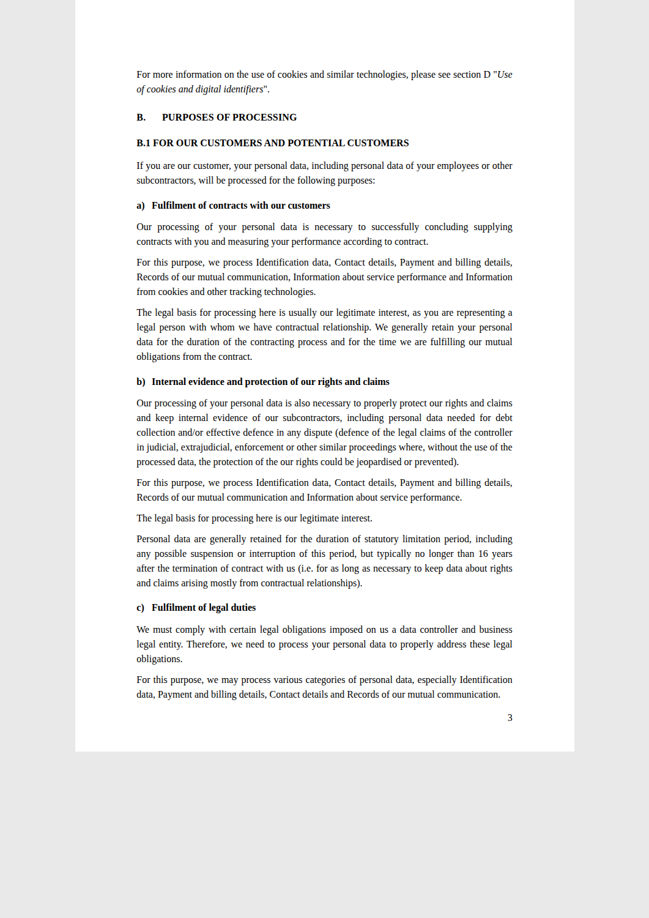For more information on the use of cookies and similar technologies, please see section D "Use of cookies and digital identifiers".
B. PURPOSES OF PROCESSING
B.1 FOR OUR CUSTOMERS AND POTENTIAL CUSTOMERS
If you are our customer, your personal data, including personal data of your employees or other subcontractors, will be processed for the following purposes:
a) Fulfilment of contracts with our customers
Our processing of your personal data is necessary to successfully concluding supplying contracts with you and measuring your performance according to contract.
For this purpose, we process Identification data, Contact details, Payment and billing details, Records of our mutual communication, Information about service performance and Information from cookies and other tracking technologies.
The legal basis for processing here is usually our legitimate interest, as you are representing a legal person with whom we have contractual relationship. We generally retain your personal data for the duration of the contracting process and for the time we are fulfilling our mutual obligations from the contract.
b) Internal evidence and protection of our rights and claims
Our processing of your personal data is also necessary to properly protect our rights and claims and keep internal evidence of our subcontractors, including personal data needed for debt collection and/or effective defence in any dispute (defence of the legal claims of the controller in judicial, extrajudicial, enforcement or other similar proceedings where, without the use of the processed data, the protection of the our rights could be jeopardised or prevented).
For this purpose, we process Identification data, Contact details, Payment and billing details, Records of our mutual communication and Information about service performance.
The legal basis for processing here is our legitimate interest.
Personal data are generally retained for the duration of statutory limitation period, including any possible suspension or interruption of this period, but typically no longer than 16 years after the termination of contract with us (i.e. for as long as necessary to keep data about rights and claims arising mostly from contractual relationships).
c) Fulfilment of legal duties
We must comply with certain legal obligations imposed on us a data controller and business legal entity. Therefore, we need to process your personal data to properly address these legal obligations.
For this purpose, we may process various categories of personal data, especially Identification data, Payment and billing details, Contact details and Records of our mutual communication.
3